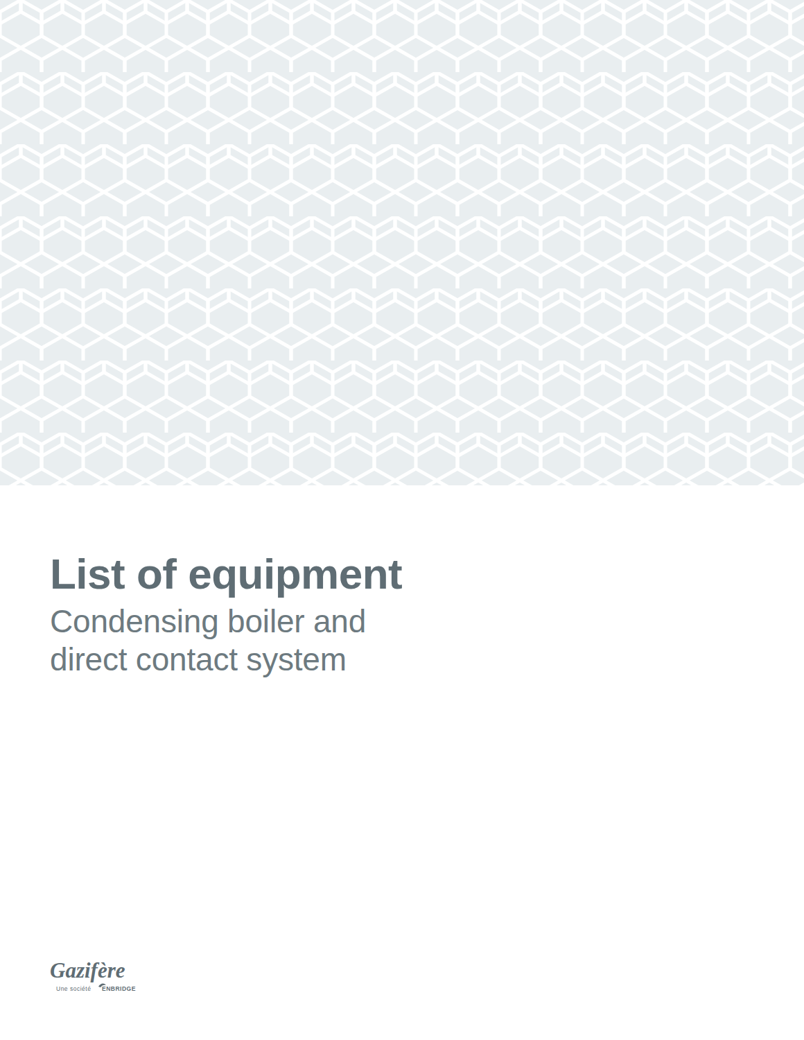List of equipment
Condensing boiler and
direct contact system
Gazifère Une société ENBRIDGE